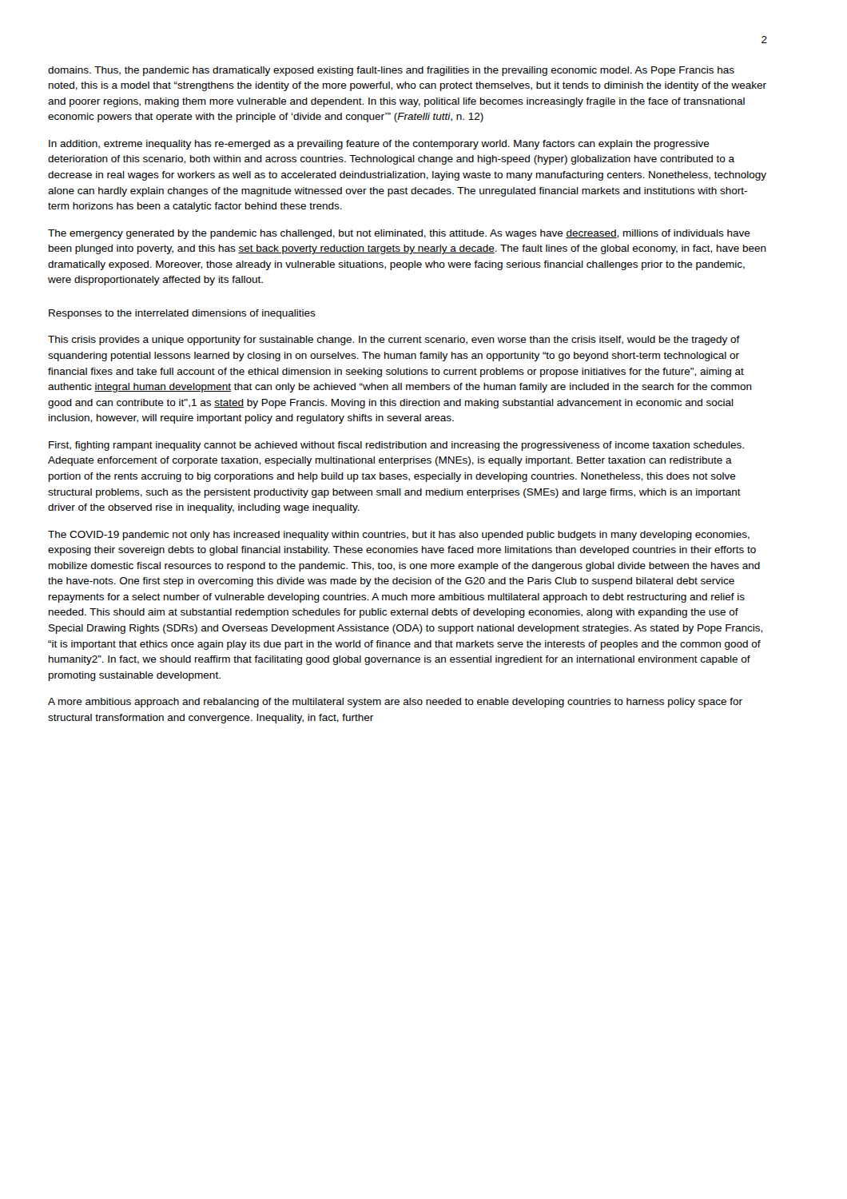2
domains. Thus, the pandemic has dramatically exposed existing fault-lines and fragilities in the prevailing economic model. As Pope Francis has noted, this is a model that “strengthens the identity of the more powerful, who can protect themselves, but it tends to diminish the identity of the weaker and poorer regions, making them more vulnerable and dependent. In this way, political life becomes increasingly fragile in the face of transnational economic powers that operate with the principle of ‘divide and conquer’” (Fratelli tutti, n. 12)
In addition, extreme inequality has re-emerged as a prevailing feature of the contemporary world. Many factors can explain the progressive deterioration of this scenario, both within and across countries. Technological change and high-speed (hyper) globalization have contributed to a decrease in real wages for workers as well as to accelerated deindustrialization, laying waste to many manufacturing centers. Nonetheless, technology alone can hardly explain changes of the magnitude witnessed over the past decades. The unregulated financial markets and institutions with short- term horizons has been a catalytic factor behind these trends.
The emergency generated by the pandemic has challenged, but not eliminated, this attitude. As wages have decreased, millions of individuals have been plunged into poverty, and this has set back poverty reduction targets by nearly a decade. The fault lines of the global economy, in fact, have been dramatically exposed. Moreover, those already in vulnerable situations, people who were facing serious financial challenges prior to the pandemic, were disproportionately affected by its fallout.
Responses to the interrelated dimensions of inequalities
This crisis provides a unique opportunity for sustainable change. In the current scenario, even worse than the crisis itself, would be the tragedy of squandering potential lessons learned by closing in on ourselves. The human family has an opportunity “to go beyond short-term technological or financial fixes and take full account of the ethical dimension in seeking solutions to current problems or propose initiatives for the future", aiming at authentic integral human development that can only be achieved “when all members of the human family are included in the search for the common good and can contribute to it",1 as stated by Pope Francis. Moving in this direction and making substantial advancement in economic and social inclusion, however, will require important policy and regulatory shifts in several areas.
First, fighting rampant inequality cannot be achieved without fiscal redistribution and increasing the progressiveness of income taxation schedules. Adequate enforcement of corporate taxation, especially multinational enterprises (MNEs), is equally important. Better taxation can redistribute a portion of the rents accruing to big corporations and help build up tax bases, especially in developing countries. Nonetheless, this does not solve structural problems, such as the persistent productivity gap between small and medium enterprises (SMEs) and large firms, which is an important driver of the observed rise in inequality, including wage inequality.
The COVID-19 pandemic not only has increased inequality within countries, but it has also upended public budgets in many developing economies, exposing their sovereign debts to global financial instability. These economies have faced more limitations than developed countries in their efforts to mobilize domestic fiscal resources to respond to the pandemic. This, too, is one more example of the dangerous global divide between the haves and the have-nots. One first step in overcoming this divide was made by the decision of the G20 and the Paris Club to suspend bilateral debt service repayments for a select number of vulnerable developing countries. A much more ambitious multilateral approach to debt restructuring and relief is needed. This should aim at substantial redemption schedules for public external debts of developing economies, along with expanding the use of Special Drawing Rights (SDRs) and Overseas Development Assistance (ODA) to support national development strategies. As stated by Pope Francis, “it is important that ethics once again play its due part in the world of finance and that markets serve the interests of peoples and the common good of humanity2”. In fact, we should reaffirm that facilitating good global governance is an essential ingredient for an international environment capable of promoting sustainable development.
A more ambitious approach and rebalancing of the multilateral system are also needed to enable developing countries to harness policy space for structural transformation and convergence. Inequality, in fact, further